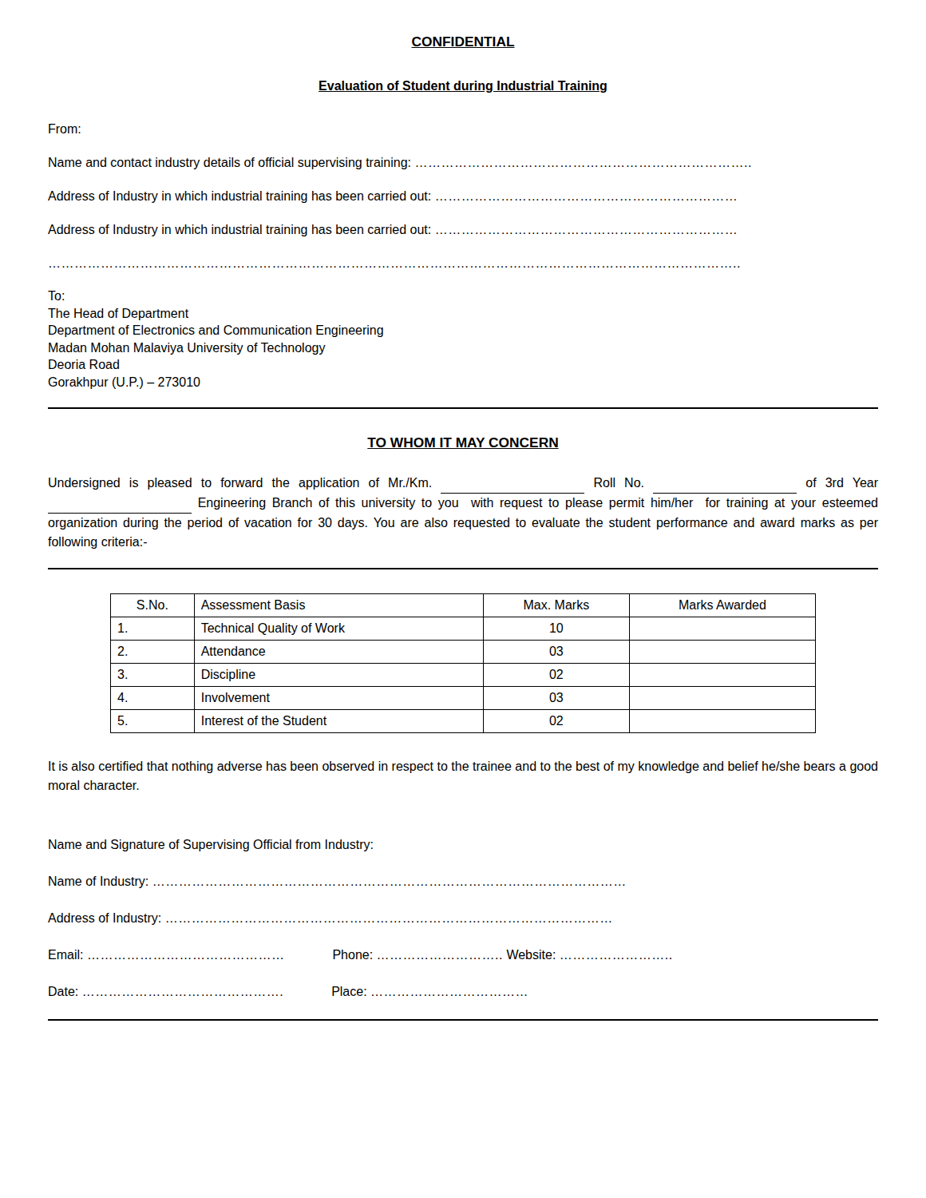CONFIDENTIAL
Evaluation of Student during Industrial Training
From:
Name and contact industry details of official supervising training: …………………………………………………………………..
Address of Industry in which industrial training has been carried out: ……………………………………………………………
Address of Industry in which industrial training has been carried out: ……………………………………………………………
…………………………………………………………………………………………………………………………………………..
To:
The Head of Department
Department of Electronics and Communication Engineering
Madan Mohan Malaviya University of Technology
Deoria Road
Gorakhpur (U.P.) – 273010
TO WHOM IT MAY CONCERN
Undersigned is pleased to forward the application of Mr./Km. Roll No. of 3rd Year Engineering Branch of this university to you with request to please permit him/her for training at your esteemed organization during the period of vacation for 30 days. You are also requested to evaluate the student performance and award marks as per following criteria:-
| S.No. | Assessment Basis | Max. Marks | Marks Awarded |
| --- | --- | --- | --- |
| 1. | Technical Quality of Work | 10 | |
| 2. | Attendance | 03 | |
| 3. | Discipline | 02 | |
| 4. | Involvement | 03 | |
| 5. | Interest of the Student | 02 | |
It is also certified that nothing adverse has been observed in respect to the trainee and to the best of my knowledge and belief he/she bears a good moral character.
Name and Signature of Supervising Official from Industry:
Name of Industry: ………………………………………………………………………………………………
Address of Industry: …………………………………………………………………………………………
Email: ……………………………………… Phone: ……………………….. Website: ……………………..
Date: ………………………………………. Place: ………………………………